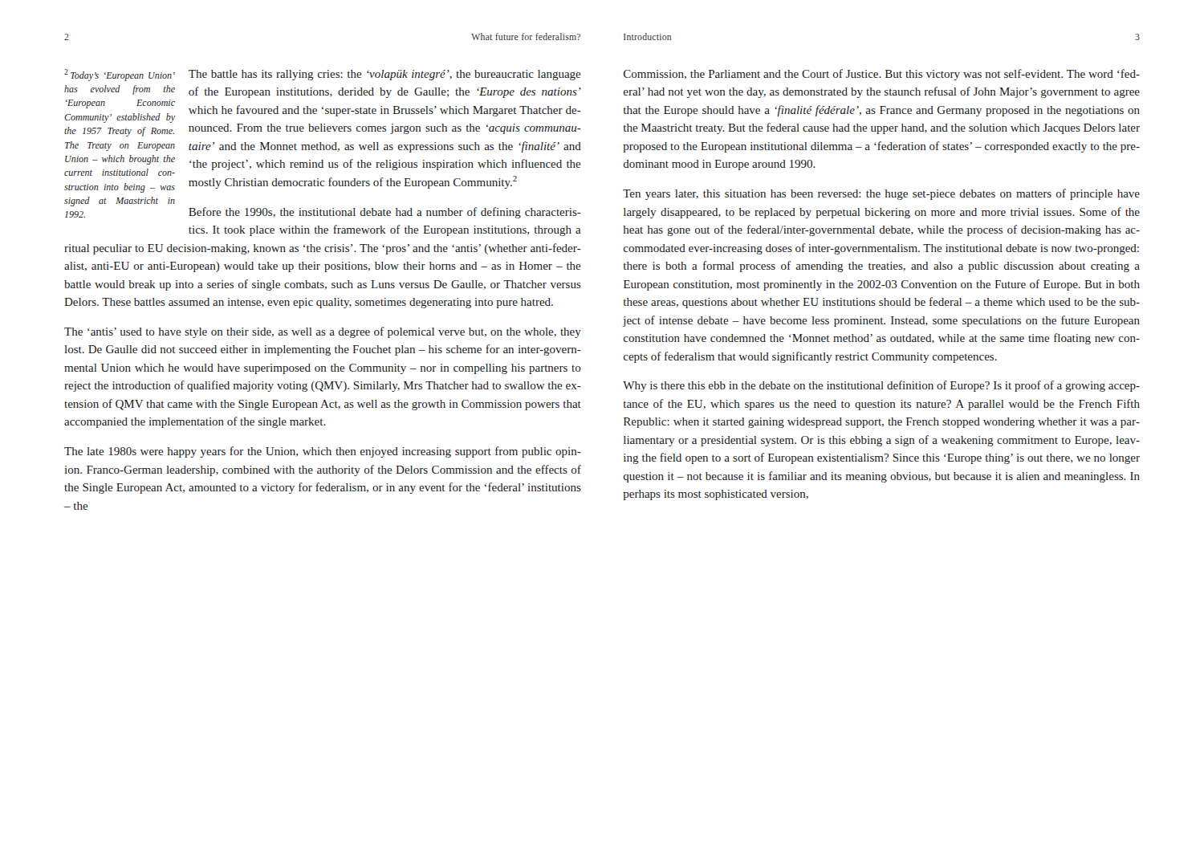2 What future for federalism?
2 Today’s ‘European Union’ has evolved from the ‘European Economic Community’ established by the 1957 Treaty of Rome. The Treaty on European Union – which brought the current institutional construction into being – was signed at Maastricht in 1992.
The battle has its rallying cries: the ‘volapük integré’, the bureaucratic language of the European institutions, derided by de Gaulle; the ‘Europe des nations’ which he favoured and the ‘super-state in Brussels’ which Margaret Thatcher denounced. From the true believers comes jargon such as the ‘acquis communautaire’ and the Monnet method, as well as expressions such as the ‘finalité’ and ‘the project’, which remind us of the religious inspiration which influenced the mostly Christian democratic founders of the European Community.2
Before the 1990s, the institutional debate had a number of defining characteristics. It took place within the framework of the European institutions, through a ritual peculiar to EU decision-making, known as ‘the crisis’. The ‘pros’ and the ‘antis’ (whether anti-federalist, anti-EU or anti-European) would take up their positions, blow their horns and – as in Homer – the battle would break up into a series of single combats, such as Luns versus De Gaulle, or Thatcher versus Delors. These battles assumed an intense, even epic quality, sometimes degenerating into pure hatred.
The ‘antis’ used to have style on their side, as well as a degree of polemical verve but, on the whole, they lost. De Gaulle did not succeed either in implementing the Fouchet plan – his scheme for an inter-governmental Union which he would have superimposed on the Community – nor in compelling his partners to reject the introduction of qualified majority voting (QMV). Similarly, Mrs Thatcher had to swallow the extension of QMV that came with the Single European Act, as well as the growth in Commission powers that accompanied the implementation of the single market.
The late 1980s were happy years for the Union, which then enjoyed increasing support from public opinion. Franco-German leadership, combined with the authority of the Delors Commission and the effects of the Single European Act, amounted to a victory for federalism, or in any event for the ‘federal’ institutions – the
Introduction 3
Commission, the Parliament and the Court of Justice. But this victory was not self-evident. The word ‘federal’ had not yet won the day, as demonstrated by the staunch refusal of John Major’s government to agree that the Europe should have a ‘finalité fédérale’, as France and Germany proposed in the negotiations on the Maastricht treaty. But the federal cause had the upper hand, and the solution which Jacques Delors later proposed to the European institutional dilemma – a ‘federation of states’ – corresponded exactly to the predominant mood in Europe around 1990.
Ten years later, this situation has been reversed: the huge set-piece debates on matters of principle have largely disappeared, to be replaced by perpetual bickering on more and more trivial issues. Some of the heat has gone out of the federal/inter-governmental debate, while the process of decision-making has accommodated ever-increasing doses of inter-governmentalism. The institutional debate is now two-pronged: there is both a formal process of amending the treaties, and also a public discussion about creating a European constitution, most prominently in the 2002-03 Convention on the Future of Europe. But in both these areas, questions about whether EU institutions should be federal – a theme which used to be the subject of intense debate – have become less prominent. Instead, some speculations on the future European constitution have condemned the ‘Monnet method’ as outdated, while at the same time floating new concepts of federalism that would significantly restrict Community competences.
Why is there this ebb in the debate on the institutional definition of Europe? Is it proof of a growing acceptance of the EU, which spares us the need to question its nature? A parallel would be the French Fifth Republic: when it started gaining widespread support, the French stopped wondering whether it was a parliamentary or a presidential system. Or is this ebbing a sign of a weakening commitment to Europe, leaving the field open to a sort of European existentialism? Since this ‘Europe thing’ is out there, we no longer question it – not because it is familiar and its meaning obvious, but because it is alien and meaningless. In perhaps its most sophisticated version,